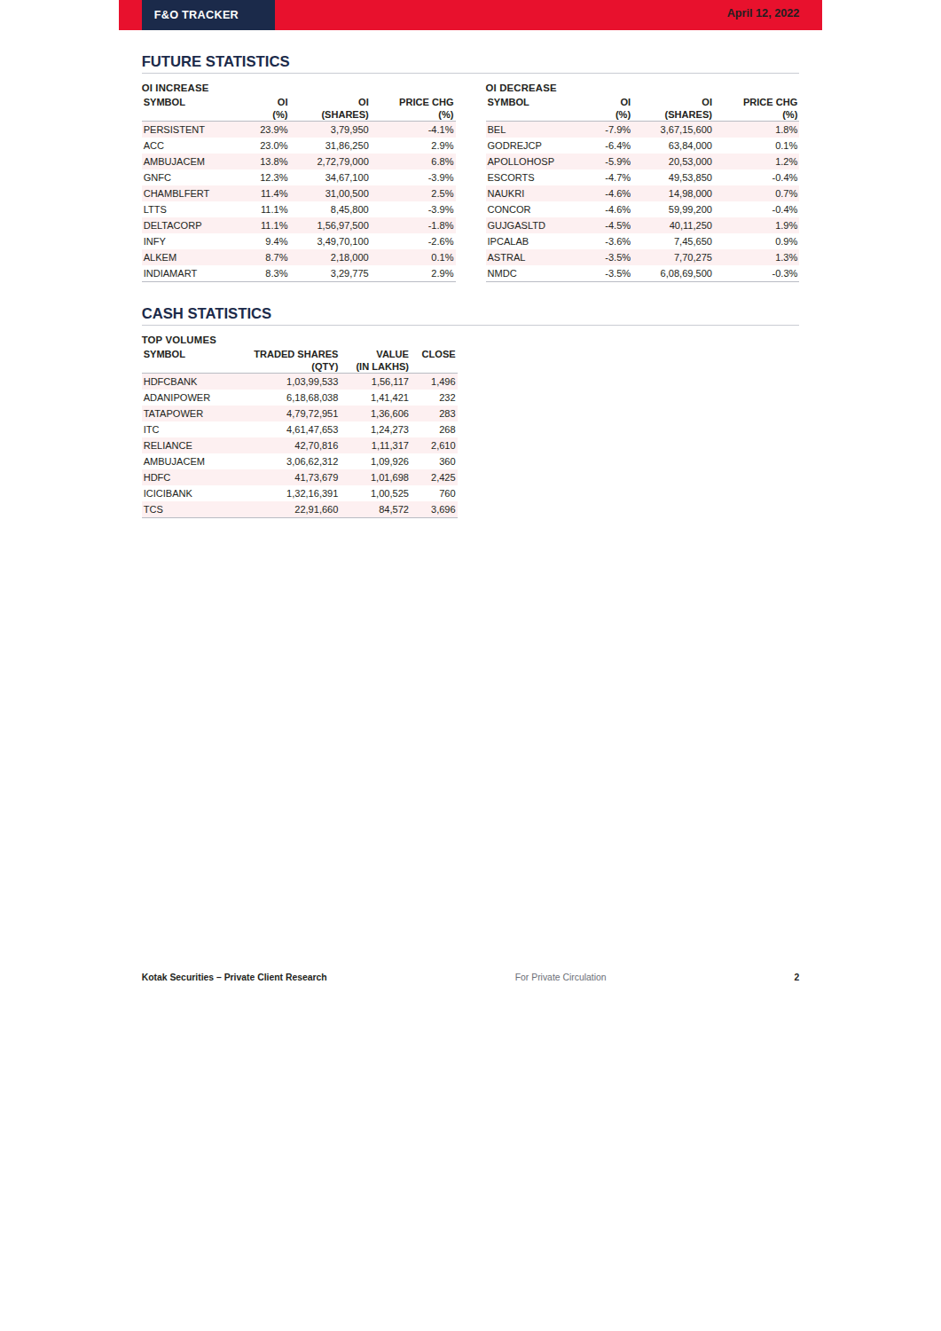F&O TRACKER
April 12, 2022
FUTURE STATISTICS
OI INCREASE
| SYMBOL | OI | OI | PRICE CHG |
| --- | --- | --- | --- |
| | (%) | (SHARES) | (%) |
| PERSISTENT | 23.9% | 3,79,950 | -4.1% |
| ACC | 23.0% | 31,86,250 | 2.9% |
| AMBUJACEM | 13.8% | 2,72,79,000 | 6.8% |
| GNFC | 12.3% | 34,67,100 | -3.9% |
| CHAMBLFERT | 11.4% | 31,00,500 | 2.5% |
| LTTS | 11.1% | 8,45,800 | -3.9% |
| DELTACORP | 11.1% | 1,56,97,500 | -1.8% |
| INFY | 9.4% | 3,49,70,100 | -2.6% |
| ALKEM | 8.7% | 2,18,000 | 0.1% |
| INDIAMART | 8.3% | 3,29,775 | 2.9% |
OI DECREASE
| SYMBOL | OI | OI | PRICE CHG |
| --- | --- | --- | --- |
| | (%) | (SHARES) | (%) |
| BEL | -7.9% | 3,67,15,600 | 1.8% |
| GODREJCP | -6.4% | 63,84,000 | 0.1% |
| APOLLOHOSP | -5.9% | 20,53,000 | 1.2% |
| ESCORTS | -4.7% | 49,53,850 | -0.4% |
| NAUKRI | -4.6% | 14,98,000 | 0.7% |
| CONCOR | -4.6% | 59,99,200 | -0.4% |
| GUJGASLTD | -4.5% | 40,11,250 | 1.9% |
| IPCALAB | -3.6% | 7,45,650 | 0.9% |
| ASTRAL | -3.5% | 7,70,275 | 1.3% |
| NMDC | -3.5% | 6,08,69,500 | -0.3% |
CASH STATISTICS
TOP VOLUMES
| SYMBOL | TRADED SHARES | VALUE | CLOSE |
| --- | --- | --- | --- |
| | (QTY) | (IN LAKHS) | |
| HDFCBANK | 1,03,99,533 | 1,56,117 | 1,496 |
| ADANIPOWER | 6,18,68,038 | 1,41,421 | 232 |
| TATAPOWER | 4,79,72,951 | 1,36,606 | 283 |
| ITC | 4,61,47,653 | 1,24,273 | 268 |
| RELIANCE | 42,70,816 | 1,11,317 | 2,610 |
| AMBUJACEM | 3,06,62,312 | 1,09,926 | 360 |
| HDFC | 41,73,679 | 1,01,698 | 2,425 |
| ICICIBANK | 1,32,16,391 | 1,00,525 | 760 |
| TCS | 22,91,660 | 84,572 | 3,696 |
Kotak Securities – Private Client Research
For Private Circulation
2